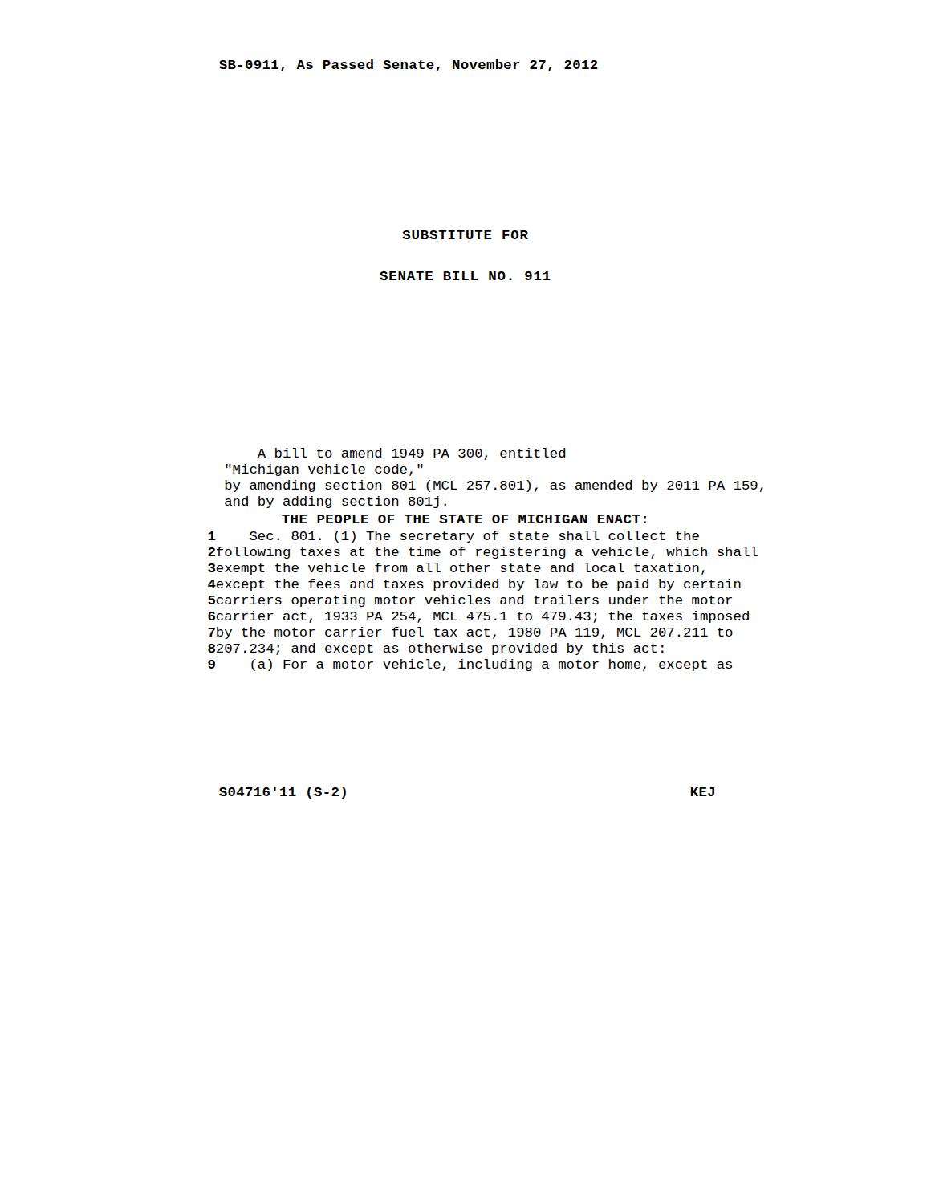SB-0911, As Passed Senate, November 27, 2012
SUBSTITUTE FOR
SENATE BILL NO. 911
A bill to amend 1949 PA 300, entitled
"Michigan vehicle code,"
by amending section 801 (MCL 257.801), as amended by 2011 PA 159,
and by adding section 801j.
THE PEOPLE OF THE STATE OF MICHIGAN ENACT:
| 1 | Sec. 801. (1) The secretary of state shall collect the |
| 2 | following taxes at the time of registering a vehicle, which shall |
| 3 | exempt the vehicle from all other state and local taxation, |
| 4 | except the fees and taxes provided by law to be paid by certain |
| 5 | carriers operating motor vehicles and trailers under the motor |
| 6 | carrier act, 1933 PA 254, MCL 475.1 to 479.43; the taxes imposed |
| 7 | by the motor carrier fuel tax act, 1980 PA 119, MCL 207.211 to |
| 8 | 207.234; and except as otherwise provided by this act: |
| 9 | (a) For a motor vehicle, including a motor home, except as |
S04716'11 (S-2)
KEJ